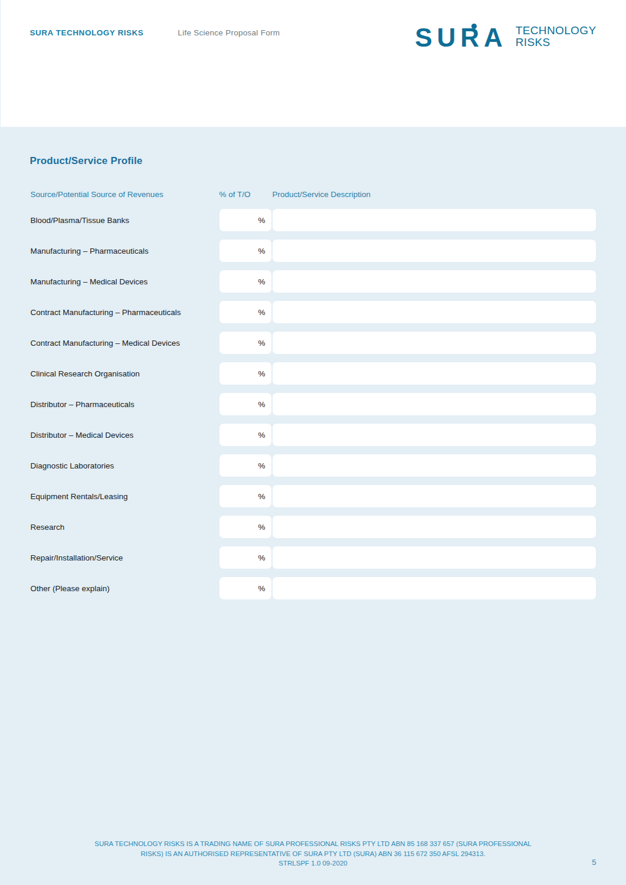SURA TECHNOLOGY RISKS Life Science Proposal Form
SURA
TECHNOLOGY
RISKS
Product/Service Profile
| Source/Potential Source of Revenues | % of T/O | Product/Service Description |
| --- | --- | --- |
| Blood/Plasma/Tissue Banks | % | |
| Manufacturing – Pharmaceuticals | % | |
| Manufacturing – Medical Devices | % | |
| Contract Manufacturing – Pharmaceuticals | % | |
| Contract Manufacturing – Medical Devices | % | |
| Clinical Research Organisation | % | |
| Distributor – Pharmaceuticals | % | |
| Distributor – Medical Devices | % | |
| Diagnostic Laboratories | % | |
| Equipment Rentals/Leasing | % | |
| Research | % | |
| Repair/Installation/Service | % | |
| Other (Please explain) | % | |
SURA TECHNOLOGY RISKS IS A TRADING NAME OF SURA PROFESSIONAL RISKS PTY LTD ABN 85 168 337 657 (SURA PROFESSIONAL
RISKS) IS AN AUTHORISED REPRESENTATIVE OF SURA PTY LTD (SURA) ABN 36 115 672 350 AFSL 294313.
STRLSPF 1.0 09-2020 5